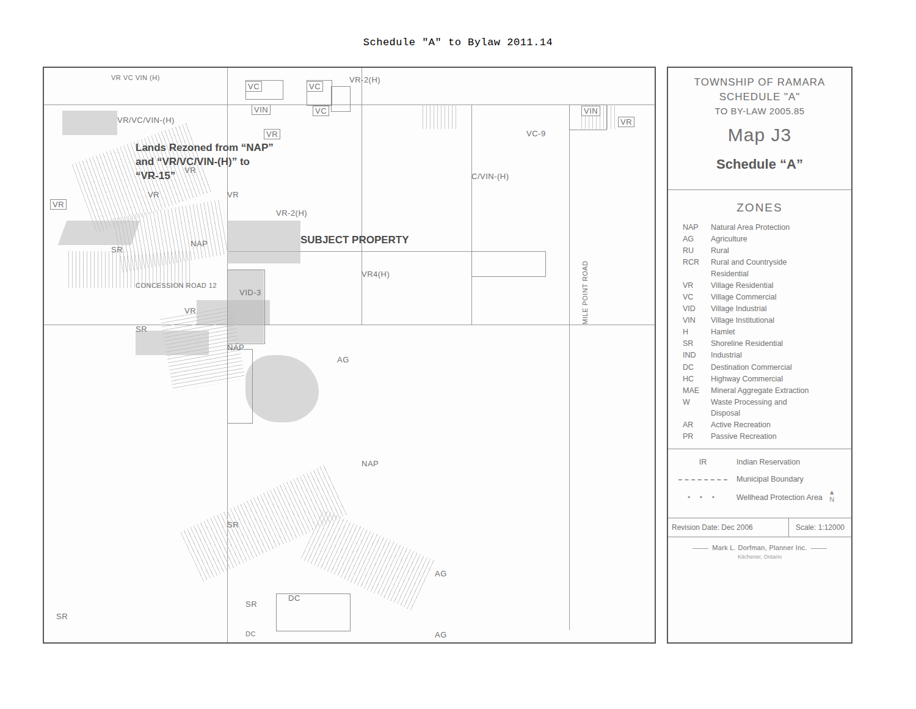Schedule "A" to Bylaw 2011.14
VR VC VIN (H)
VC
VC
VR-2(H)
VIN
VC
VIN
VR
VR/VC/VIN-(H)
VR
VC-9
VR
VR
VR
C/VIN-(H)
VR
VR-2(H)
SR
NAP
VR4(H)
CONCESSION ROAD 12
VID-3
VR
SR
NAP
AG
MILE POINT ROAD
NAP
SR
AG
DC
SR
SR
DC
AG
Lands Rezoned from “NAP”
and “VR/VC/VIN-(H)” to
“VR-15”
SUBJECT PROPERTY
TOWNSHIP OF RAMARA
SCHEDULE "A"
TO BY-LAW 2005.85
Map J3
Schedule “A”
ZONES
| NAP | Natural Area Protection |
| AG | Agriculture |
| RU | Rural |
| RCR | Rural and Countryside Residential |
| VR | Village Residential |
| VC | Village Commercial |
| VID | Village Industrial |
| VIN | Village Institutional |
| H | Hamlet |
| SR | Shoreline Residential |
| IND | Industrial |
| DC | Destination Commercial |
| HC | Highway Commercial |
| MAE | Mineral Aggregate Extraction |
| W | Waste Processing and Disposal |
| AR | Active Recreation |
| PR | Passive Recreation |
IR
Indian Reservation
Municipal Boundary
• • •
Wellhead Protection Area
▲
N
Revision Date: Dec 2006
Scale: 1:12000
Mark L. Dorfman, Planner Inc.
Kitchener, Ontario